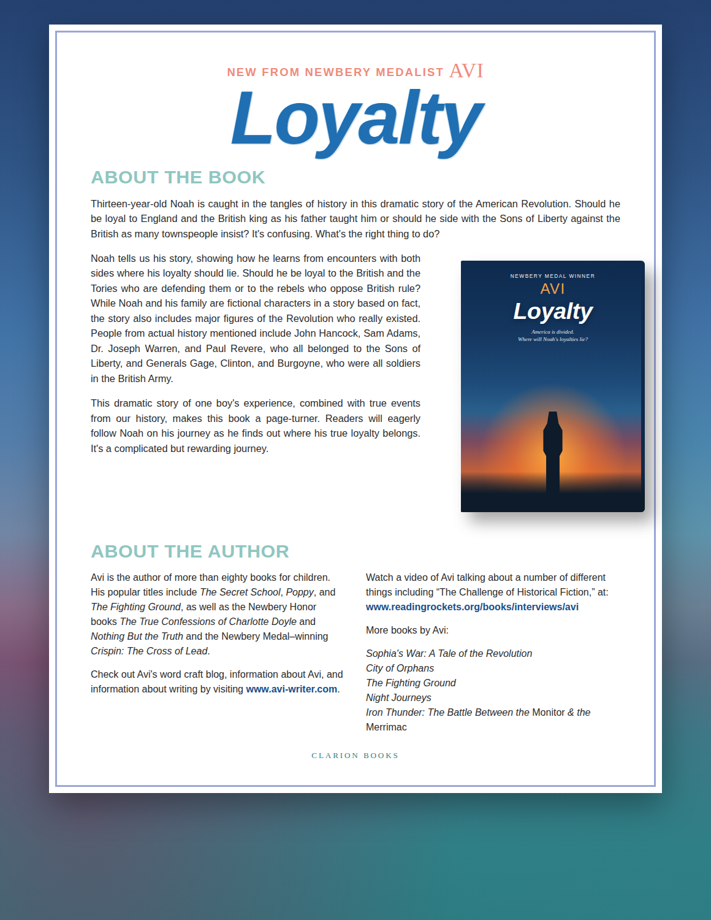New from Newbery Medalist AVI
Loyalty
About the Book
Thirteen-year-old Noah is caught in the tangles of history in this dramatic story of the American Revolution. Should he be loyal to England and the British king as his father taught him or should he side with the Sons of Liberty against the British as many townspeople insist? It's confusing. What's the right thing to do?
Noah tells us his story, showing how he learns from encounters with both sides where his loyalty should lie. Should he be loyal to the British and the Tories who are defending them or to the rebels who oppose British rule? While Noah and his family are fictional characters in a story based on fact, the story also includes major figures of the Revolution who really existed. People from actual history mentioned include John Hancock, Sam Adams, Dr. Joseph Warren, and Paul Revere, who all belonged to the Sons of Liberty, and Generals Gage, Clinton, and Burgoyne, who were all soldiers in the British Army.
This dramatic story of one boy's experience, combined with true events from our history, makes this book a page-turner. Readers will eagerly follow Noah on his journey as he finds out where his true loyalty belongs. It's a complicated but rewarding journey.
Newbery Medal Winner
AVI
Loyalty
America is divided.
Where will Noah's loyalties lie?
About the Author
Avi is the author of more than eighty books for children. His popular titles include The Secret School, Poppy, and The Fighting Ground, as well as the Newbery Honor books The True Confessions of Charlotte Doyle and Nothing But the Truth and the Newbery Medal–winning Crispin: The Cross of Lead.
Check out Avi's word craft blog, information about Avi, and information about writing by visiting www.avi-writer.com.
Watch a video of Avi talking about a number of different things including “The Challenge of Historical Fiction,” at: www.readingrockets.org/books/interviews/avi
More books by Avi:
Sophia's War: A Tale of the Revolution
City of Orphans
The Fighting Ground
Night Journeys
Iron Thunder: The Battle Between the Monitor & the Merrimac
Clarion Books